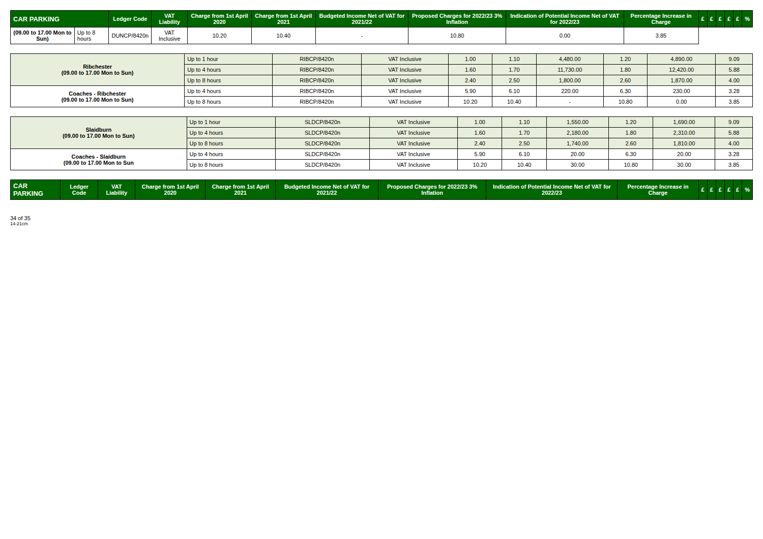| CAR PARKING | Ledger Code | VAT Liability | Charge from 1st April 2020 | Charge from 1st April 2021 | Budgeted Income Net of VAT for 2021/22 | Proposed Charges for 2022/23 3% Inflation | Indication of Potential Income Net of VAT for 2022/23 | Percentage Increase in Charge |
| --- | --- | --- | --- | --- | --- | --- | --- | --- |
| £ | £ | £ | £ | £ | % |
| (09.00 to 17.00 Mon to Sun) | Up to 8 hours | DUNCP/8420n | VAT Inclusive | 10.20 | 10.40 | - | 10.80 | 0.00 | 3.85 |
| Ribchester (09.00 to 17.00 Mon to Sun) | Up to 1 hour | RIBCP/8420n | VAT Inclusive | 1.00 | 1.10 | 4,480.00 | 1.20 | 4,890.00 | 9.09 |
| Up to 4 hours | RIBCP/8420n | VAT Inclusive | 1.60 | 1.70 | 11,730.00 | 1.80 | 12,420.00 | 5.88 |
| Up to 8 hours | RIBCP/8420n | VAT Inclusive | 2.40 | 2.50 | 1,800.00 | 2.60 | 1,870.00 | 4.00 |
| Coaches - Ribchester (09.00 to 17.00 Mon to Sun) | Up to 4 hours | RIBCP/8420n | VAT Inclusive | 5.90 | 6.10 | 220.00 | 6.30 | 230.00 | 3.28 |
| Up to 8 hours | RIBCP/8420n | VAT Inclusive | 10.20 | 10.40 | - | 10.80 | 0.00 | 3.85 |
| Slaidburn (09.00 to 17.00 Mon to Sun) | Up to 1 hour | SLDCP/8420n | VAT Inclusive | 1.00 | 1.10 | 1,550.00 | 1.20 | 1,690.00 | 9.09 |
| Up to 4 hours | SLDCP/8420n | VAT Inclusive | 1.60 | 1.70 | 2,180.00 | 1.80 | 2,310.00 | 5.88 |
| Up to 8 hours | SLDCP/8420n | VAT Inclusive | 2.40 | 2.50 | 1,740.00 | 2.60 | 1,810.00 | 4.00 |
| Coaches - Slaidburn (09.00 to 17.00 Mon to Sun | Up to 4 hours | SLDCP/8420n | VAT Inclusive | 5.90 | 6.10 | 20.00 | 6.30 | 20.00 | 3.28 |
| Up to 8 hours | SLDCP/8420n | VAT Inclusive | 10.20 | 10.40 | 30.00 | 10.80 | 30.00 | 3.85 |
| CAR PARKING | Ledger Code | VAT Liability | Charge from 1st April 2020 | Charge from 1st April 2021 | Budgeted Income Net of VAT for 2021/22 | Proposed Charges for 2022/23 3% Inflation | Indication of Potential Income Net of VAT for 2022/23 | Percentage Increase in Charge |
| --- | --- | --- | --- | --- | --- | --- | --- | --- |
| £ | £ | £ | £ | £ | % |
34 of 35
14-21cm